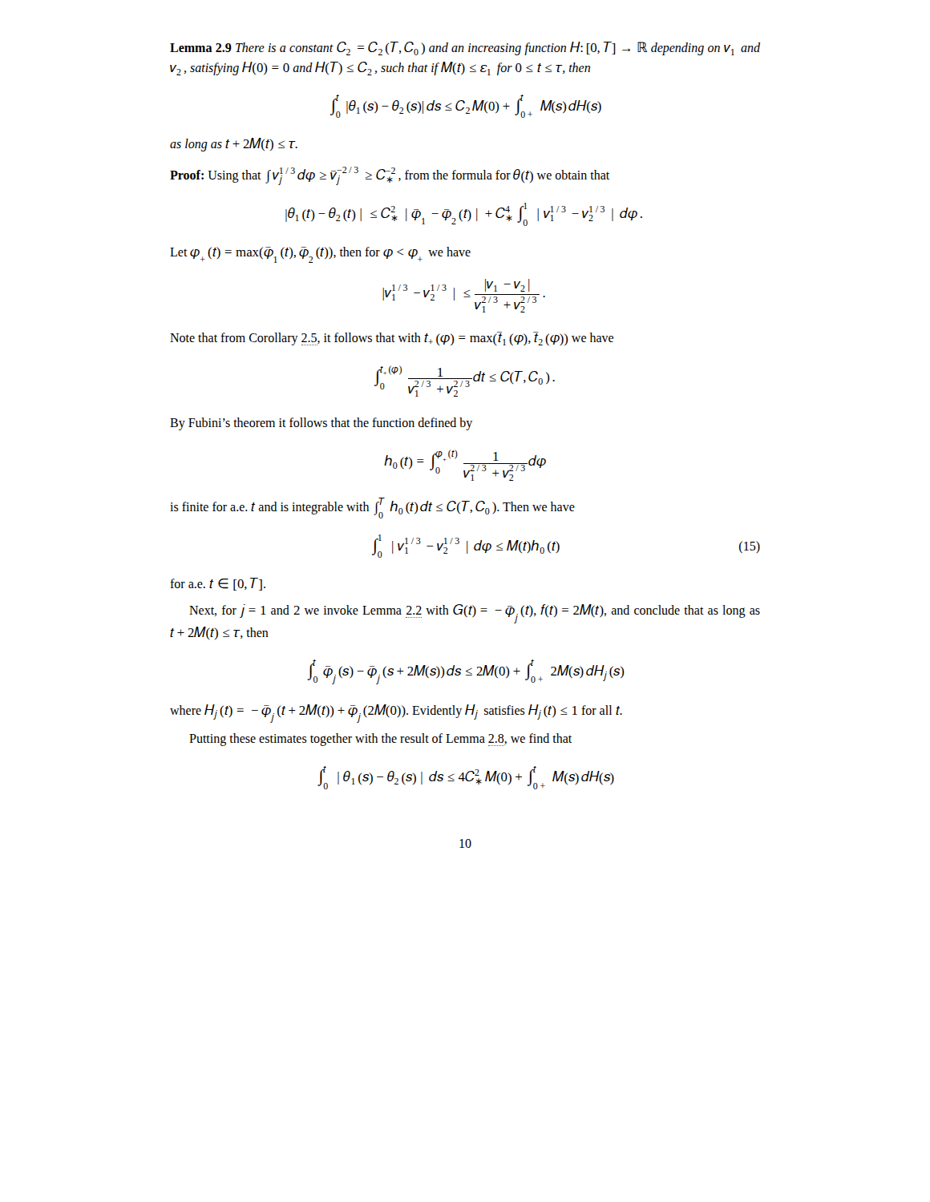Lemma 2.9 There is a constant C2=C2(T,C0) and an increasing function H:[0,T]→ℝ depending on v1 and v2, satisfying H(0)=0 and H(T)≤C2, such that if M(t)≤ε1 for 0≤t≤τ, then
∫0t |θ1(s)−θ2(s)| ds ≤ C2M(0) + ∫0+t M(s)dH(s)
as long as t+2M(t)≤τ.
Proof: Using that ∫vj1/3dφ≥v¯j−2/3≥C∗−2, from the formula for θ(t) we obtain that
|θ1(t)−θ2(t)| ≤ C∗2 |φ¯1−φ¯2(t)| + C∗4 ∫01 |v11/3−v21/3| dφ.
Let φ+(t)=max(φ¯1(t),φ¯2(t)), then for φ<φ+ we have
|v11/3−v21/3| ≤ |v1−v2| v12/3+v22/3 .
Note that from Corollary 2.5, it follows that with t+(φ)=max(t¯1(φ),t¯2(φ)) we have
∫0t+(φ) 1 v12/3+v22/3 dt ≤ C(T,C0).
By Fubini’s theorem it follows that the function defined by
h0(t) = ∫0φ+(t) 1 v12/3+v22/3 dφ
is finite for a.e. t and is integrable with ∫0Th0(t)dt≤C(T,C0). Then we have
∫01 |v11/3−v21/3| dφ ≤ M(t)h0(t) (15)
for a.e. t∈[0,T].
Next, for j=1 and 2 we invoke Lemma 2.2 with G(t)=−φ¯j(t), f(t)=2M(t), and conclude that as long as t+2M(t)≤τ, then
∫0t φ¯j(s) − φ¯j(s+2M(s)) ds ≤ 2M(0) + ∫0+t 2M(s)dHj(s)
where Hj(t)=−φ¯j(t+2M(t))+φ¯j(2M(0)). Evidently Hj satisfies Hj(t)≤1 for all t.
Putting these estimates together with the result of Lemma 2.8, we find that
∫0t |θ1(s)−θ2(s)| ds ≤ 4C∗2M(0) + ∫0+t M(s)dH(s)
10